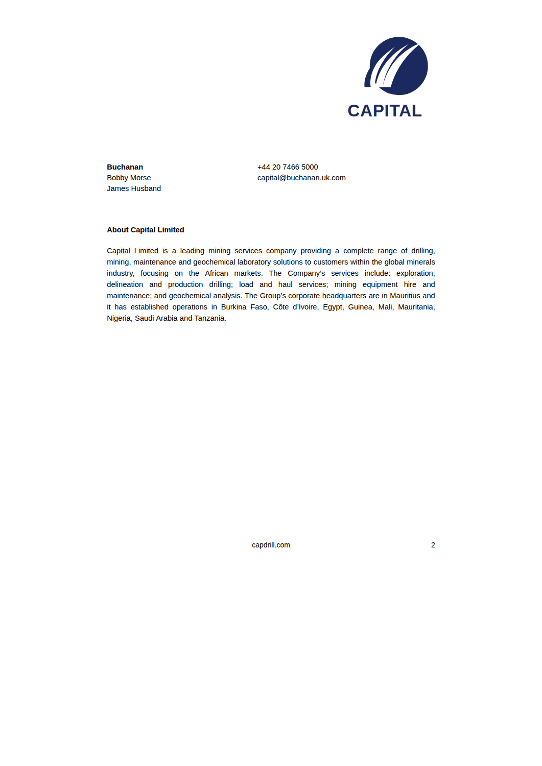CAPITAL
Buchanan
Bobby Morse
James Husband
+44 20 7466 5000
capital@buchanan.uk.com
About Capital Limited
Capital Limited is a leading mining services company providing a complete range of drilling, mining, maintenance and geochemical laboratory solutions to customers within the global minerals industry, focusing on the African markets. The Company’s services include: exploration, delineation and production drilling; load and haul services; mining equipment hire and maintenance; and geochemical analysis. The Group’s corporate headquarters are in Mauritius and it has established operations in Burkina Faso, Côte d’Ivoire, Egypt, Guinea, Mali, Mauritania, Nigeria, Saudi Arabia and Tanzania.
capdrill.com 2